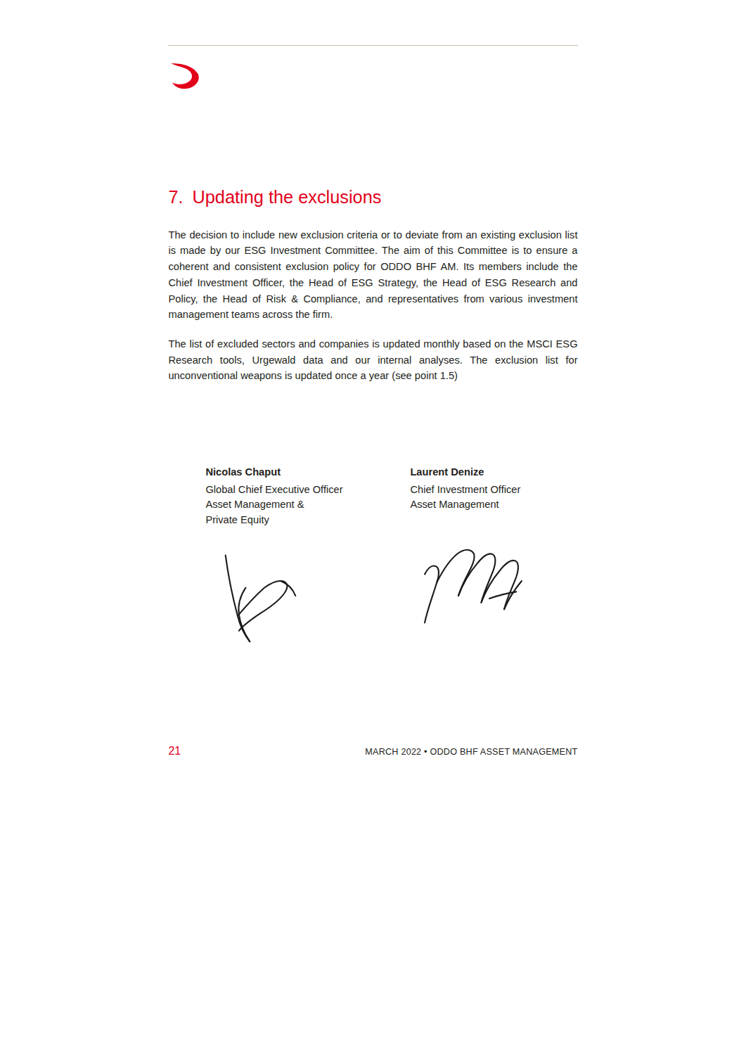7. Updating the exclusions
The decision to include new exclusion criteria or to deviate from an existing exclusion list is made by our ESG Investment Committee. The aim of this Committee is to ensure a coherent and consistent exclusion policy for ODDO BHF AM. Its members include the Chief Investment Officer, the Head of ESG Strategy, the Head of ESG Research and Policy, the Head of Risk & Compliance, and representatives from various investment management teams across the firm.
The list of excluded sectors and companies is updated monthly based on the MSCI ESG Research tools, Urgewald data and our internal analyses. The exclusion list for unconventional weapons is updated once a year (see point 1.5)
| Nicolas Chaput Global Chief Executive Officer Asset Management & Private Equity | Laurent Denize Chief Investment Officer Asset Management |
21 MARCH 2022 • ODDO BHF ASSET MANAGEMENT